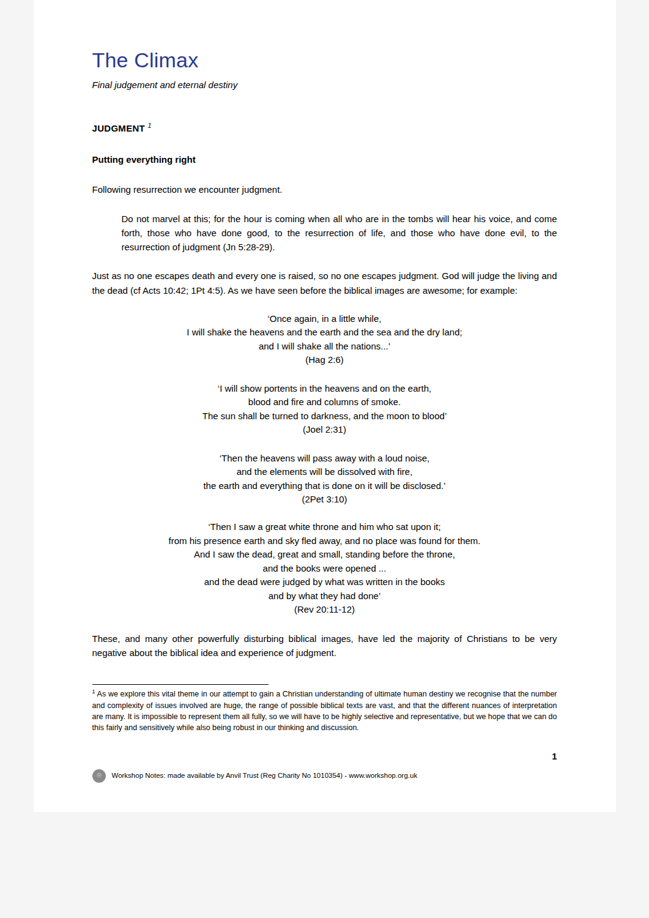The Climax
Final judgement and eternal destiny
JUDGMENT 1
Putting everything right
Following resurrection we encounter judgment.
Do not marvel at this; for the hour is coming when all who are in the tombs will hear his voice, and come forth, those who have done good, to the resurrection of life, and those who have done evil, to the resurrection of judgment (Jn 5:28-29).
Just as no one escapes death and every one is raised, so no one escapes judgment. God will judge the living and the dead (cf Acts 10:42; 1Pt 4:5). As we have seen before the biblical images are awesome; for example:
‘Once again, in a little while,
I will shake the heavens and the earth and the sea and the dry land;
and I will shake all the nations...’
(Hag 2:6)
‘I will show portents in the heavens and on the earth,
blood and fire and columns of smoke.
The sun shall be turned to darkness, and the moon to blood’
(Joel 2:31)
‘Then the heavens will pass away with a loud noise,
and the elements will be dissolved with fire,
the earth and everything that is done on it will be disclosed.’
(2Pet 3:10)
‘Then I saw a great white throne and him who sat upon it;
from his presence earth and sky fled away, and no place was found for them.
And I saw the dead, great and small, standing before the throne,
and the books were opened ...
and the dead were judged by what was written in the books
and by what they had done’
(Rev 20:11-12)
These, and many other powerfully disturbing biblical images, have led the majority of Christians to be very negative about the biblical idea and experience of judgment.
1 As we explore this vital theme in our attempt to gain a Christian understanding of ultimate human destiny we recognise that the number and complexity of issues involved are huge, the range of possible biblical texts are vast, and that the different nuances of interpretation are many. It is impossible to represent them all fully, so we will have to be highly selective and representative, but we hope that we can do this fairly and sensitively while also being robust in our thinking and discussion.
1
☉
Workshop Notes: made available by Anvil Trust (Reg Charity No 1010354) - www.workshop.org.uk